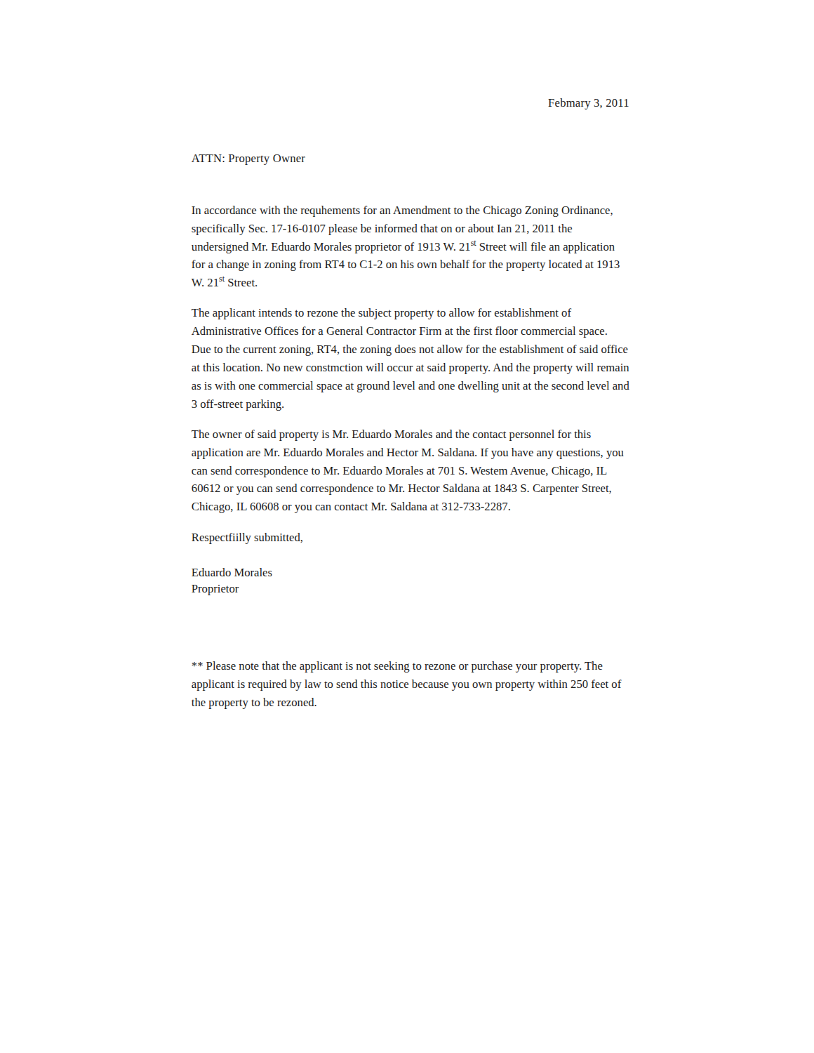Febmary 3, 2011
ATTN: Property Owner
In accordance with the requhements for an Amendment to the Chicago Zoning Ordinance, specifically Sec. 17-16-0107 please be informed that on or about Ian 21, 2011 the undersigned Mr. Eduardo Morales proprietor of 1913 W. 21st Street will file an application for a change in zoning from RT4 to C1-2 on his own behalf for the property located at 1913 W. 21st Street.
The applicant intends to rezone the subject property to allow for establishment of Administrative Offices for a General Contractor Firm at the first floor commercial space. Due to the current zoning, RT4, the zoning does not allow for the establishment of said office at this location. No new constmction will occur at said property. And the property will remain as is with one commercial space at ground level and one dwelling unit at the second level and 3 off-street parking.
The owner of said property is Mr. Eduardo Morales and the contact personnel for this application are Mr. Eduardo Morales and Hector M. Saldana. If you have any questions, you can send correspondence to Mr. Eduardo Morales at 701 S. Westem Avenue, Chicago, IL 60612 or you can send correspondence to Mr. Hector Saldana at 1843 S. Carpenter Street, Chicago, IL 60608 or you can contact Mr. Saldana at 312-733-2287.
Respectfiilly submitted,
Eduardo Morales
Proprietor
** Please note that the applicant is not seeking to rezone or purchase your property. The applicant is required by law to send this notice because you own property within 250 feet of the property to be rezoned.